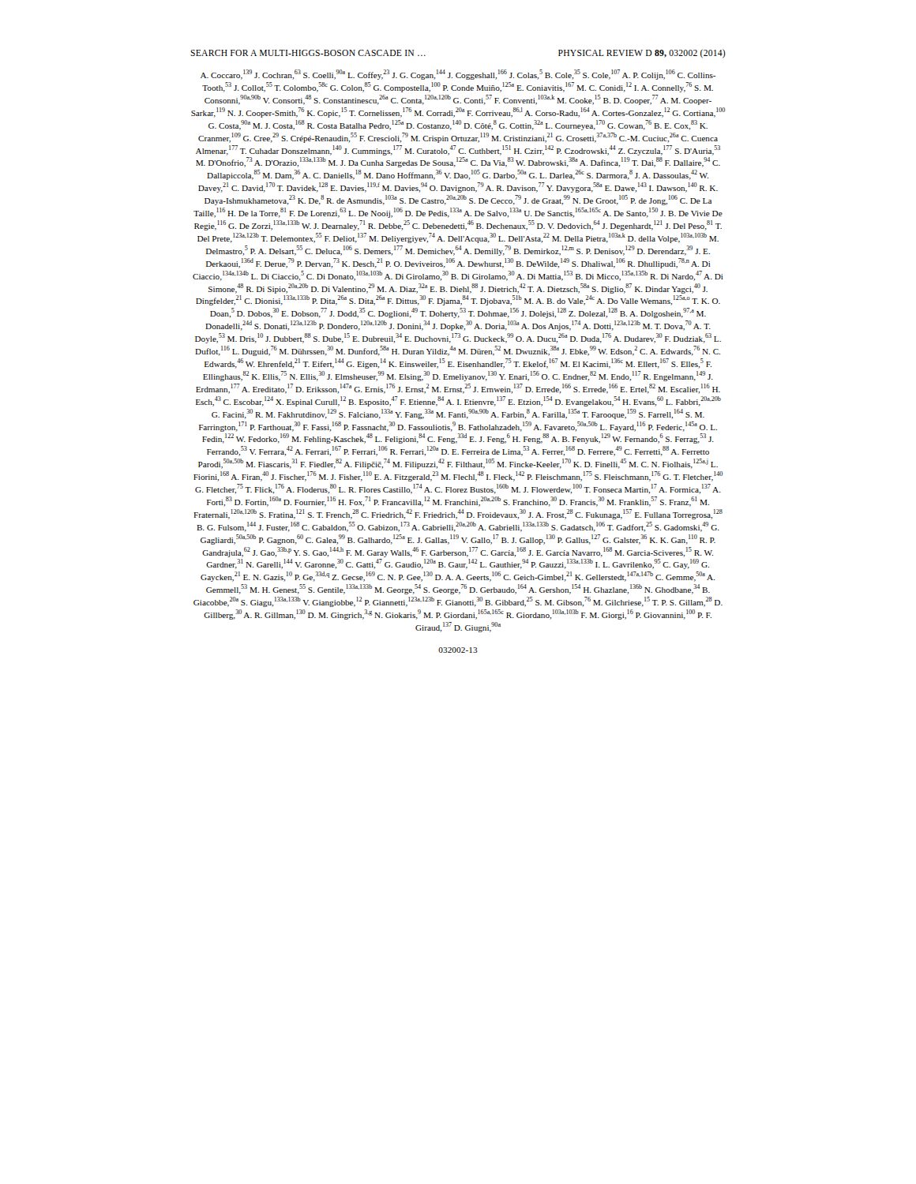Search for a multi-Higgs-boson cascade in …
Physical Review D 89, 032002 (2014)
A. Coccaro,139 J. Cochran,63 S. Coelli,90a L. Coffey,23 J. G. Cogan,144 J. Coggeshall,166 J. Colas,5 B. Cole,35 S. Cole,107 A. P. Colijn,106 C. Collins-Tooth,53 J. Collot,55 T. Colombo,58c G. Colon,85 G. Compostella,100 P. Conde Muiño,125a E. Coniavitis,167 M. C. Conidi,12 I. A. Connelly,76 S. M. Consonni,90a,90b V. Consorti,48 S. Constantinescu,26a C. Conta,120a,120b G. Conti,57 F. Conventi,103a,k M. Cooke,15 B. D. Cooper,77 A. M. Cooper-Sarkar,119 N. J. Cooper-Smith,76 K. Copic,15 T. Cornelissen,176 M. Corradi,20a F. Corriveau,86,l A. Corso-Radu,164 A. Cortes-Gonzalez,12 G. Cortiana,100 G. Costa,90a M. J. Costa,168 R. Costa Batalha Pedro,125a D. Costanzo,140 D. Côté,8 G. Cottin,32a L. Courneyea,170 G. Cowan,76 B. E. Cox,83 K. Cranmer,109 G. Cree,29 S. Crépé-Renaudin,55 F. Crescioli,79 M. Crispin Ortuzar,119 M. Cristinziani,21 G. Crosetti,37a,37b C.-M. Cuciuc,26a C. Cuenca Almenar,177 T. Cuhadar Donszelmann,140 J. Cummings,177 M. Curatolo,47 C. Cuthbert,151 H. Czirr,142 P. Czodrowski,44 Z. Czyczula,177 S. D'Auria,53 M. D'Onofrio,73 A. D'Orazio,133a,133b M. J. Da Cunha Sargedas De Sousa,125a C. Da Via,83 W. Dabrowski,38a A. Dafinca,119 T. Dai,88 F. Dallaire,94 C. Dallapiccola,85 M. Dam,36 A. C. Daniells,18 M. Dano Hoffmann,36 V. Dao,105 G. Darbo,50a G. L. Darlea,26c S. Darmora,8 J. A. Dassoulas,42 W. Davey,21 C. David,170 T. Davidek,128 E. Davies,119,f M. Davies,94 O. Davignon,79 A. R. Davison,77 Y. Davygora,58a E. Dawe,143 I. Dawson,140 R. K. Daya-Ishmukhametova,23 K. De,8 R. de Asmundis,103a S. De Castro,20a,20b S. De Cecco,79 J. de Graat,99 N. De Groot,105 P. de Jong,106 C. De La Taille,116 H. De la Torre,81 F. De Lorenzi,63 L. De Nooij,106 D. De Pedis,133a A. De Salvo,133a U. De Sanctis,165a,165c A. De Santo,150 J. B. De Vivie De Regie,116 G. De Zorzi,133a,133b W. J. Dearnaley,71 R. Debbe,25 C. Debenedetti,46 B. Dechenaux,55 D. V. Dedovich,64 J. Degenhardt,121 J. Del Peso,81 T. Del Prete,123a,123b T. Delemontex,55 F. Deliot,137 M. Deliyergiyev,74 A. Dell'Acqua,30 L. Dell'Asta,22 M. Della Pietra,103a,k D. della Volpe,103a,103b M. Delmastro,5 P. A. Delsart,55 C. Deluca,106 S. Demers,177 M. Demichev,64 A. Demilly,79 B. Demirkoz,12,m S. P. Denisov,129 D. Derendarz,39 J. E. Derkaoui,136d F. Derue,79 P. Dervan,73 K. Desch,21 P. O. Deviveiros,106 A. Dewhurst,130 B. DeWilde,149 S. Dhaliwal,106 R. Dhullipudi,78,n A. Di Ciaccio,134a,134b L. Di Ciaccio,5 C. Di Donato,103a,103b A. Di Girolamo,30 B. Di Girolamo,30 A. Di Mattia,153 B. Di Micco,135a,135b R. Di Nardo,47 A. Di Simone,48 R. Di Sipio,20a,20b D. Di Valentino,29 M. A. Diaz,32a E. B. Diehl,88 J. Dietrich,42 T. A. Dietzsch,58a S. Diglio,87 K. Dindar Yagci,40 J. Dingfelder,21 C. Dionisi,133a,133b P. Dita,26a S. Dita,26a F. Dittus,30 F. Djama,84 T. Djobava,51b M. A. B. do Vale,24c A. Do Valle Wemans,125a,o T. K. O. Doan,5 D. Dobos,30 E. Dobson,77 J. Dodd,35 C. Doglioni,49 T. Doherty,53 T. Dohmae,156 J. Dolejsi,128 Z. Dolezal,128 B. A. Dolgoshein,97,a M. Donadelli,24d S. Donati,123a,123b P. Dondero,120a,120b J. Donini,34 J. Dopke,30 A. Doria,103a A. Dos Anjos,174 A. Dotti,123a,123b M. T. Dova,70 A. T. Doyle,53 M. Dris,10 J. Dubbert,88 S. Dube,15 E. Dubreuil,34 E. Duchovni,173 G. Duckeck,99 O. A. Ducu,26a D. Duda,176 A. Dudarev,30 F. Dudziak,63 L. Duflot,116 L. Duguid,76 M. Dührssen,30 M. Dunford,58a H. Duran Yildiz,4a M. Düren,52 M. Dwuznik,38a J. Ebke,99 W. Edson,2 C. A. Edwards,76 N. C. Edwards,46 W. Ehrenfeld,21 T. Eifert,144 G. Eigen,14 K. Einsweiler,15 E. Eisenhandler,75 T. Ekelof,167 M. El Kacimi,136c M. Ellert,167 S. Elles,5 F. Ellinghaus,82 K. Ellis,75 N. Ellis,30 J. Elmsheuser,99 M. Elsing,30 D. Emeliyanov,130 Y. Enari,156 O. C. Endner,82 M. Endo,117 R. Engelmann,149 J. Erdmann,177 A. Ereditato,17 D. Eriksson,147a G. Ernis,176 J. Ernst,2 M. Ernst,25 J. Ernwein,137 D. Errede,166 S. Errede,166 E. Ertel,82 M. Escalier,116 H. Esch,43 C. Escobar,124 X. Espinal Curull,12 B. Esposito,47 F. Etienne,84 A. I. Etienvre,137 E. Etzion,154 D. Evangelakou,54 H. Evans,60 L. Fabbri,20a,20b G. Facini,30 R. M. Fakhrutdinov,129 S. Falciano,133a Y. Fang,33a M. Fanti,90a,90b A. Farbin,8 A. Farilla,135a T. Farooque,159 S. Farrell,164 S. M. Farrington,171 P. Farthouat,30 F. Fassi,168 P. Fassnacht,30 D. Fassouliotis,9 B. Fatholahzadeh,159 A. Favareto,50a,50b L. Fayard,116 P. Federic,145a O. L. Fedin,122 W. Fedorko,169 M. Fehling-Kaschek,48 L. Feligioni,84 C. Feng,33d E. J. Feng,6 H. Feng,88 A. B. Fenyuk,129 W. Fernando,6 S. Ferrag,53 J. Ferrando,53 V. Ferrara,42 A. Ferrari,167 P. Ferrari,106 R. Ferrari,120a D. E. Ferreira de Lima,53 A. Ferrer,168 D. Ferrere,49 C. Ferretti,88 A. Ferretto Parodi,50a,50b M. Fiascaris,31 F. Fiedler,82 A. Filipčič,74 M. Filipuzzi,42 F. Filthaut,105 M. Fincke-Keeler,170 K. D. Finelli,45 M. C. N. Fiolhais,125a,j L. Fiorini,168 A. Firan,40 J. Fischer,176 M. J. Fisher,110 E. A. Fitzgerald,23 M. Flechl,48 I. Fleck,142 P. Fleischmann,175 S. Fleischmann,176 G. T. Fletcher,140 G. Fletcher,75 T. Flick,176 A. Floderus,80 L. R. Flores Castillo,174 A. C. Florez Bustos,160b M. J. Flowerdew,100 T. Fonseca Martin,17 A. Formica,137 A. Forti,83 D. Fortin,160a D. Fournier,116 H. Fox,71 P. Francavilla,12 M. Franchini,20a,20b S. Franchino,30 D. Francis,30 M. Franklin,57 S. Franz,61 M. Fraternali,120a,120b S. Fratina,121 S. T. French,28 C. Friedrich,42 F. Friedrich,44 D. Froidevaux,30 J. A. Frost,28 C. Fukunaga,157 E. Fullana Torregrosa,128 B. G. Fulsom,144 J. Fuster,168 C. Gabaldon,55 O. Gabizon,173 A. Gabrielli,20a,20b A. Gabrielli,133a,133b S. Gadatsch,106 T. Gadfort,25 S. Gadomski,49 G. Gagliardi,50a,50b P. Gagnon,60 C. Galea,99 B. Galhardo,125a E. J. Gallas,119 V. Gallo,17 B. J. Gallop,130 P. Gallus,127 G. Galster,36 K. K. Gan,110 R. P. Gandrajula,62 J. Gao,33b,p Y. S. Gao,144,h F. M. Garay Walls,46 F. Garberson,177 C. García,168 J. E. García Navarro,168 M. Garcia-Sciveres,15 R. W. Gardner,31 N. Garelli,144 V. Garonne,30 C. Gatti,47 G. Gaudio,120a B. Gaur,142 L. Gauthier,94 P. Gauzzi,133a,133b I. L. Gavrilenko,95 C. Gay,169 G. Gaycken,21 E. N. Gazis,10 P. Ge,33d,q Z. Gecse,169 C. N. P. Gee,130 D. A. A. Geerts,106 C. Geich-Gimbel,21 K. Gellerstedt,147a,147b C. Gemme,50a A. Gemmell,53 M. H. Genest,55 S. Gentile,133a,133b M. George,54 S. George,76 D. Gerbaudo,164 A. Gershon,154 H. Ghazlane,136b N. Ghodbane,34 B. Giacobbe,20a S. Giagu,133a,133b V. Giangiobbe,12 P. Giannetti,123a,123b F. Gianotti,30 B. Gibbard,25 S. M. Gibson,76 M. Gilchriese,15 T. P. S. Gillam,28 D. Gillberg,30 A. R. Gillman,130 D. M. Gingrich,3,g N. Giokaris,9 M. P. Giordani,165a,165c R. Giordano,103a,103b F. M. Giorgi,16 P. Giovannini,100 P. F. Giraud,137 D. Giugni,90a
032002-13